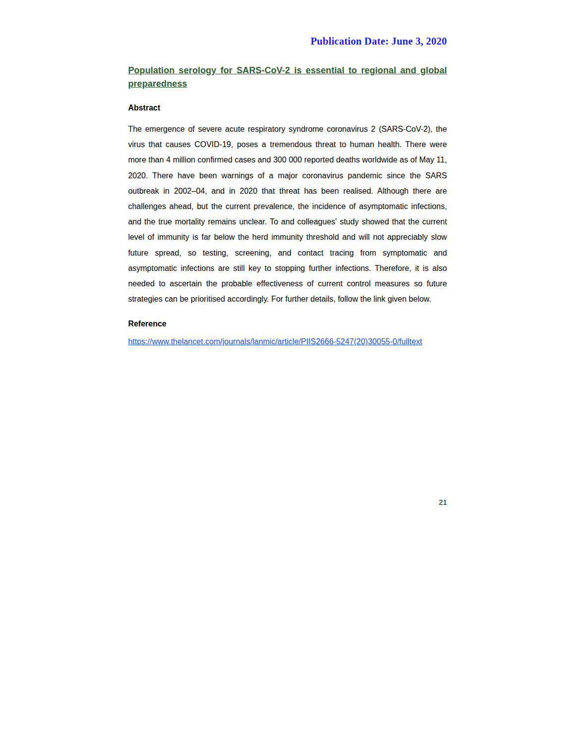Publication Date: June 3, 2020
Population serology for SARS-CoV-2 is essential to regional and global preparedness
Abstract
The emergence of severe acute respiratory syndrome coronavirus 2 (SARS-CoV-2), the virus that causes COVID-19, poses a tremendous threat to human health. There were more than 4 million confirmed cases and 300 000 reported deaths worldwide as of May 11, 2020. There have been warnings of a major coronavirus pandemic since the SARS outbreak in 2002–04, and in 2020 that threat has been realised. Although there are challenges ahead, but the current prevalence, the incidence of asymptomatic infections, and the true mortality remains unclear. To and colleagues' study showed that the current level of immunity is far below the herd immunity threshold and will not appreciably slow future spread, so testing, screening, and contact tracing from symptomatic and asymptomatic infections are still key to stopping further infections. Therefore, it is also needed to ascertain the probable effectiveness of current control measures so future strategies can be prioritised accordingly. For further details, follow the link given below.
Reference
https://www.thelancet.com/journals/lanmic/article/PIIS2666-5247(20)30055-0/fulltext
21